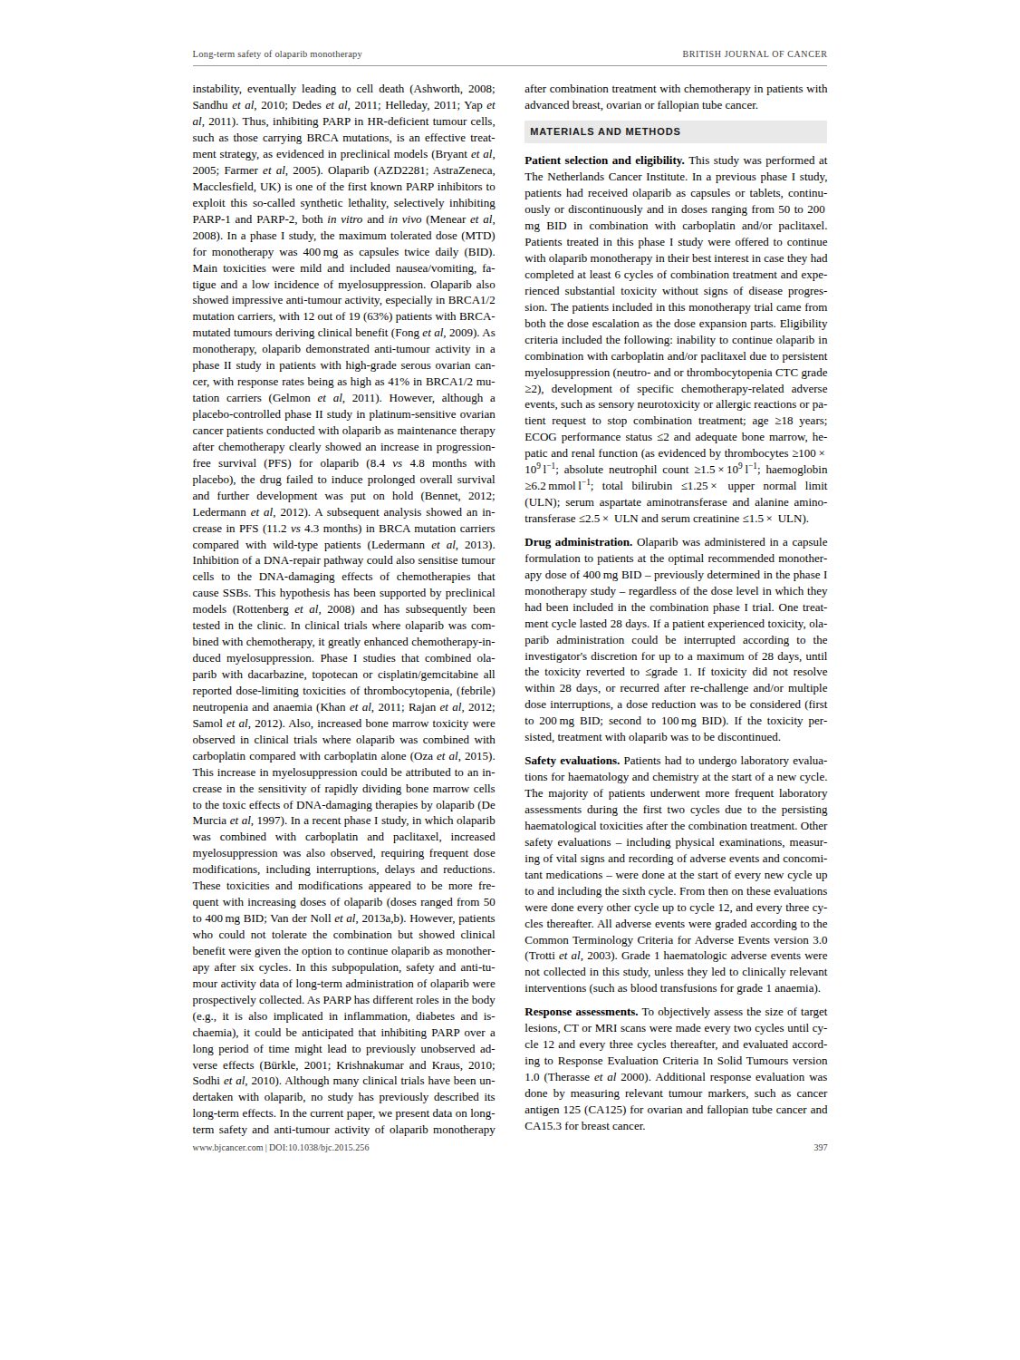Long-term safety of olaparib monotherapy
British Journal of Cancer
instability, eventually leading to cell death (Ashworth, 2008; Sandhu et al, 2010; Dedes et al, 2011; Helleday, 2011; Yap et al, 2011). Thus, inhibiting PARP in HR-deficient tumour cells, such as those carrying BRCA mutations, is an effective treatment strategy, as evidenced in preclinical models (Bryant et al, 2005; Farmer et al, 2005). Olaparib (AZD2281; AstraZeneca, Macclesfield, UK) is one of the first known PARP inhibitors to exploit this so-called synthetic lethality, selectively inhibiting PARP-1 and PARP-2, both in vitro and in vivo (Menear et al, 2008). In a phase I study, the maximum tolerated dose (MTD) for monotherapy was 400 mg as capsules twice daily (BID). Main toxicities were mild and included nausea/vomiting, fatigue and a low incidence of myelosuppression. Olaparib also showed impressive anti-tumour activity, especially in BRCA1/2 mutation carriers, with 12 out of 19 (63%) patients with BRCA-mutated tumours deriving clinical benefit (Fong et al, 2009). As monotherapy, olaparib demonstrated anti-tumour activity in a phase II study in patients with high-grade serous ovarian cancer, with response rates being as high as 41% in BRCA1/2 mutation carriers (Gelmon et al, 2011). However, although a placebo-controlled phase II study in platinum-sensitive ovarian cancer patients conducted with olaparib as maintenance therapy after chemotherapy clearly showed an increase in progression-free survival (PFS) for olaparib (8.4 vs 4.8 months with placebo), the drug failed to induce prolonged overall survival and further development was put on hold (Bennet, 2012; Ledermann et al, 2012). A subsequent analysis showed an increase in PFS (11.2 vs 4.3 months) in BRCA mutation carriers compared with wild-type patients (Ledermann et al, 2013). Inhibition of a DNA-repair pathway could also sensitise tumour cells to the DNA-damaging effects of chemotherapies that cause SSBs. This hypothesis has been supported by preclinical models (Rottenberg et al, 2008) and has subsequently been tested in the clinic. In clinical trials where olaparib was combined with chemotherapy, it greatly enhanced chemotherapy-induced myelosuppression. Phase I studies that combined olaparib with dacarbazine, topotecan or cisplatin/gemcitabine all reported dose-limiting toxicities of thrombocytopenia, (febrile) neutropenia and anaemia (Khan et al, 2011; Rajan et al, 2012; Samol et al, 2012). Also, increased bone marrow toxicity were observed in clinical trials where olaparib was combined with carboplatin compared with carboplatin alone (Oza et al, 2015). This increase in myelosuppression could be attributed to an increase in the sensitivity of rapidly dividing bone marrow cells to the toxic effects of DNA-damaging therapies by olaparib (De Murcia et al, 1997). In a recent phase I study, in which olaparib was combined with carboplatin and paclitaxel, increased myelosuppression was also observed, requiring frequent dose modifications, including interruptions, delays and reductions. These toxicities and modifications appeared to be more frequent with increasing doses of olaparib (doses ranged from 50 to 400 mg BID; Van der Noll et al, 2013a,b). However, patients who could not tolerate the combination but showed clinical benefit were given the option to continue olaparib as monotherapy after six cycles. In this subpopulation, safety and anti-tumour activity data of long-term administration of olaparib were prospectively collected. As PARP has different roles in the body (e.g., it is also implicated in inflammation, diabetes and ischaemia), it could be anticipated that inhibiting PARP over a long period of time might lead to previously unobserved adverse effects (Bürkle, 2001; Krishnakumar and Kraus, 2010; Sodhi et al, 2010). Although many clinical trials have been undertaken with olaparib, no study has previously described its long-term effects. In the current paper, we present data on long-term safety and anti-tumour activity of olaparib monotherapy after combination treatment with chemotherapy in patients with advanced breast, ovarian or fallopian tube cancer.
Materials and methods
Patient selection and eligibility. This study was performed at The Netherlands Cancer Institute. In a previous phase I study, patients had received olaparib as capsules or tablets, continuously or discontinuously and in doses ranging from 50 to 200 mg BID in combination with carboplatin and/or paclitaxel. Patients treated in this phase I study were offered to continue with olaparib monotherapy in their best interest in case they had completed at least 6 cycles of combination treatment and experienced substantial toxicity without signs of disease progression. The patients included in this monotherapy trial came from both the dose escalation as the dose expansion parts. Eligibility criteria included the following: inability to continue olaparib in combination with carboplatin and/or paclitaxel due to persistent myelosuppression (neutro- and or thrombocytopenia CTC grade ≥2), development of specific chemotherapy-related adverse events, such as sensory neurotoxicity or allergic reactions or patient request to stop combination treatment; age ≥18 years; ECOG performance status ≤2 and adequate bone marrow, hepatic and renal function (as evidenced by thrombocytes ≥100 × 109 l−1; absolute neutrophil count ≥1.5 × 109 l−1; haemoglobin ≥6.2 mmol l−1; total bilirubin ≤1.25 ×  upper normal limit (ULN); serum aspartate aminotransferase and alanine aminotransferase ≤2.5 ×  ULN and serum creatinine ≤1.5 ×  ULN).
Drug administration. Olaparib was administered in a capsule formulation to patients at the optimal recommended monotherapy dose of 400 mg BID – previously determined in the phase I monotherapy study – regardless of the dose level in which they had been included in the combination phase I trial. One treatment cycle lasted 28 days. If a patient experienced toxicity, olaparib administration could be interrupted according to the investigator's discretion for up to a maximum of 28 days, until the toxicity reverted to ≤grade 1. If toxicity did not resolve within 28 days, or recurred after re-challenge and/or multiple dose interruptions, a dose reduction was to be considered (first to 200 mg BID; second to 100 mg BID). If the toxicity persisted, treatment with olaparib was to be discontinued.
Safety evaluations. Patients had to undergo laboratory evaluations for haematology and chemistry at the start of a new cycle. The majority of patients underwent more frequent laboratory assessments during the first two cycles due to the persisting haematological toxicities after the combination treatment. Other safety evaluations – including physical examinations, measuring of vital signs and recording of adverse events and concomitant medications – were done at the start of every new cycle up to and including the sixth cycle. From then on these evaluations were done every other cycle up to cycle 12, and every three cycles thereafter. All adverse events were graded according to the Common Terminology Criteria for Adverse Events version 3.0 (Trotti et al, 2003). Grade 1 haematologic adverse events were not collected in this study, unless they led to clinically relevant interventions (such as blood transfusions for grade 1 anaemia).
Response assessments. To objectively assess the size of target lesions, CT or MRI scans were made every two cycles until cycle 12 and every three cycles thereafter, and evaluated according to Response Evaluation Criteria In Solid Tumours version 1.0 (Therasse et al 2000). Additional response evaluation was done by measuring relevant tumour markers, such as cancer antigen 125 (CA125) for ovarian and fallopian tube cancer and CA15.3 for breast cancer.
www.bjcancer.com | DOI:10.1038/bjc.2015.256
397